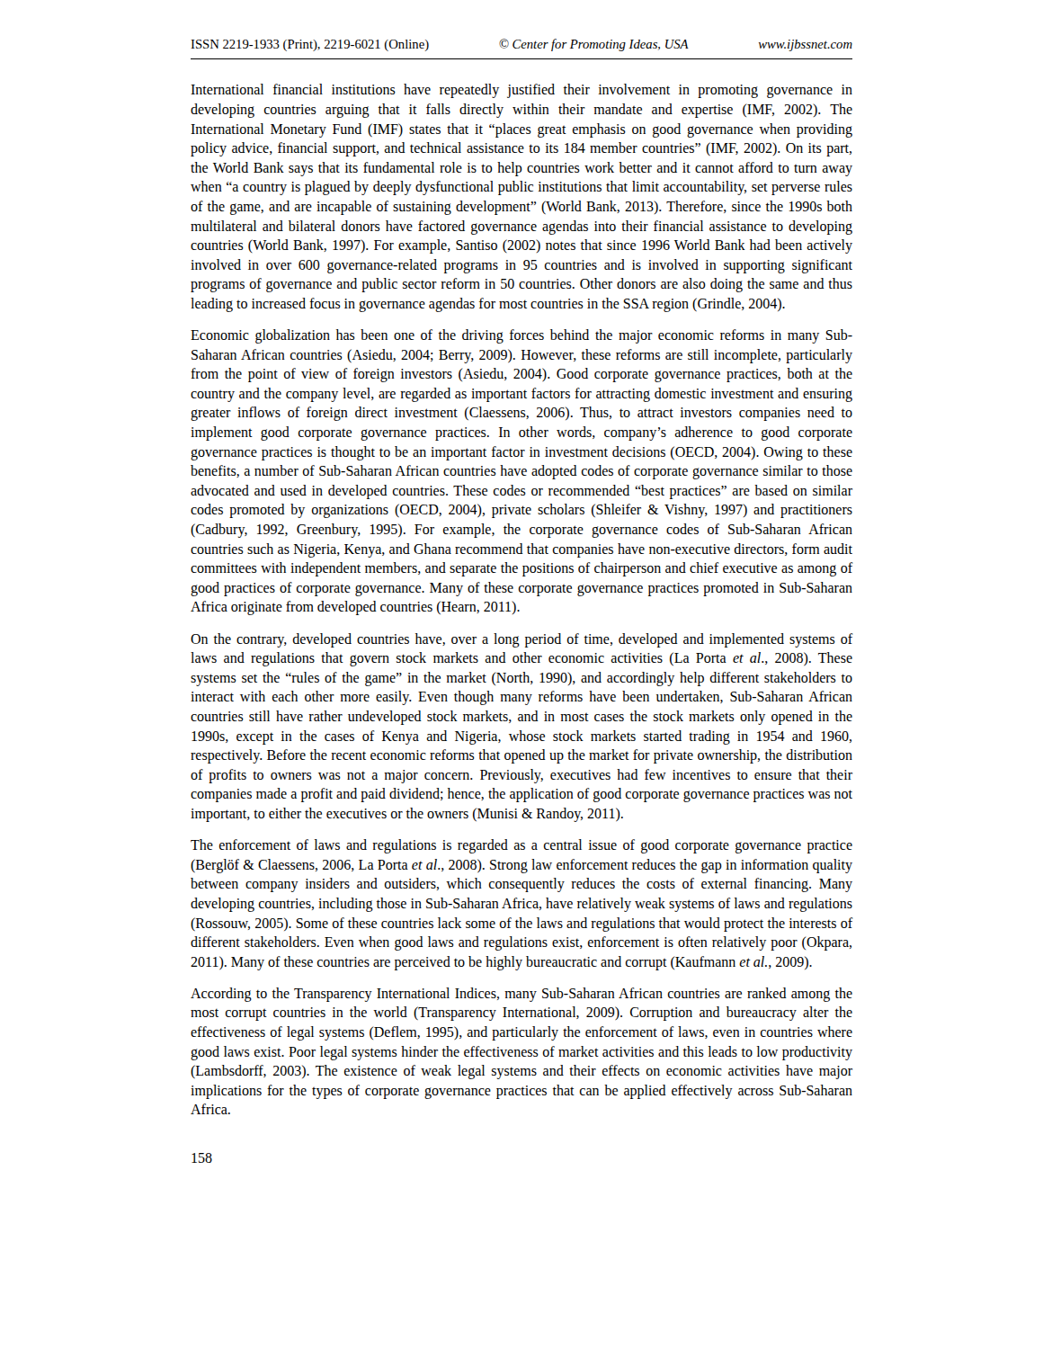ISSN 2219-1933 (Print), 2219-6021 (Online) © Center for Promoting Ideas, USA www.ijbssnet.com
International financial institutions have repeatedly justified their involvement in promoting governance in developing countries arguing that it falls directly within their mandate and expertise (IMF, 2002). The International Monetary Fund (IMF) states that it “places great emphasis on good governance when providing policy advice, financial support, and technical assistance to its 184 member countries” (IMF, 2002). On its part, the World Bank says that its fundamental role is to help countries work better and it cannot afford to turn away when “a country is plagued by deeply dysfunctional public institutions that limit accountability, set perverse rules of the game, and are incapable of sustaining development” (World Bank, 2013). Therefore, since the 1990s both multilateral and bilateral donors have factored governance agendas into their financial assistance to developing countries (World Bank, 1997). For example, Santiso (2002) notes that since 1996 World Bank had been actively involved in over 600 governance-related programs in 95 countries and is involved in supporting significant programs of governance and public sector reform in 50 countries. Other donors are also doing the same and thus leading to increased focus in governance agendas for most countries in the SSA region (Grindle, 2004).
Economic globalization has been one of the driving forces behind the major economic reforms in many Sub-Saharan African countries (Asiedu, 2004; Berry, 2009). However, these reforms are still incomplete, particularly from the point of view of foreign investors (Asiedu, 2004). Good corporate governance practices, both at the country and the company level, are regarded as important factors for attracting domestic investment and ensuring greater inflows of foreign direct investment (Claessens, 2006). Thus, to attract investors companies need to implement good corporate governance practices. In other words, company’s adherence to good corporate governance practices is thought to be an important factor in investment decisions (OECD, 2004). Owing to these benefits, a number of Sub-Saharan African countries have adopted codes of corporate governance similar to those advocated and used in developed countries. These codes or recommended “best practices” are based on similar codes promoted by organizations (OECD, 2004), private scholars (Shleifer & Vishny, 1997) and practitioners (Cadbury, 1992, Greenbury, 1995). For example, the corporate governance codes of Sub-Saharan African countries such as Nigeria, Kenya, and Ghana recommend that companies have non-executive directors, form audit committees with independent members, and separate the positions of chairperson and chief executive as among of good practices of corporate governance. Many of these corporate governance practices promoted in Sub-Saharan Africa originate from developed countries (Hearn, 2011).
On the contrary, developed countries have, over a long period of time, developed and implemented systems of laws and regulations that govern stock markets and other economic activities (La Porta et al., 2008). These systems set the “rules of the game” in the market (North, 1990), and accordingly help different stakeholders to interact with each other more easily. Even though many reforms have been undertaken, Sub-Saharan African countries still have rather undeveloped stock markets, and in most cases the stock markets only opened in the 1990s, except in the cases of Kenya and Nigeria, whose stock markets started trading in 1954 and 1960, respectively. Before the recent economic reforms that opened up the market for private ownership, the distribution of profits to owners was not a major concern. Previously, executives had few incentives to ensure that their companies made a profit and paid dividend; hence, the application of good corporate governance practices was not important, to either the executives or the owners (Munisi & Randoy, 2011).
The enforcement of laws and regulations is regarded as a central issue of good corporate governance practice (Berglöf & Claessens, 2006, La Porta et al., 2008). Strong law enforcement reduces the gap in information quality between company insiders and outsiders, which consequently reduces the costs of external financing. Many developing countries, including those in Sub-Saharan Africa, have relatively weak systems of laws and regulations (Rossouw, 2005). Some of these countries lack some of the laws and regulations that would protect the interests of different stakeholders. Even when good laws and regulations exist, enforcement is often relatively poor (Okpara, 2011). Many of these countries are perceived to be highly bureaucratic and corrupt (Kaufmann et al., 2009).
According to the Transparency International Indices, many Sub-Saharan African countries are ranked among the most corrupt countries in the world (Transparency International, 2009). Corruption and bureaucracy alter the effectiveness of legal systems (Deflem, 1995), and particularly the enforcement of laws, even in countries where good laws exist. Poor legal systems hinder the effectiveness of market activities and this leads to low productivity (Lambsdorff, 2003). The existence of weak legal systems and their effects on economic activities have major implications for the types of corporate governance practices that can be applied effectively across Sub-Saharan Africa.
158